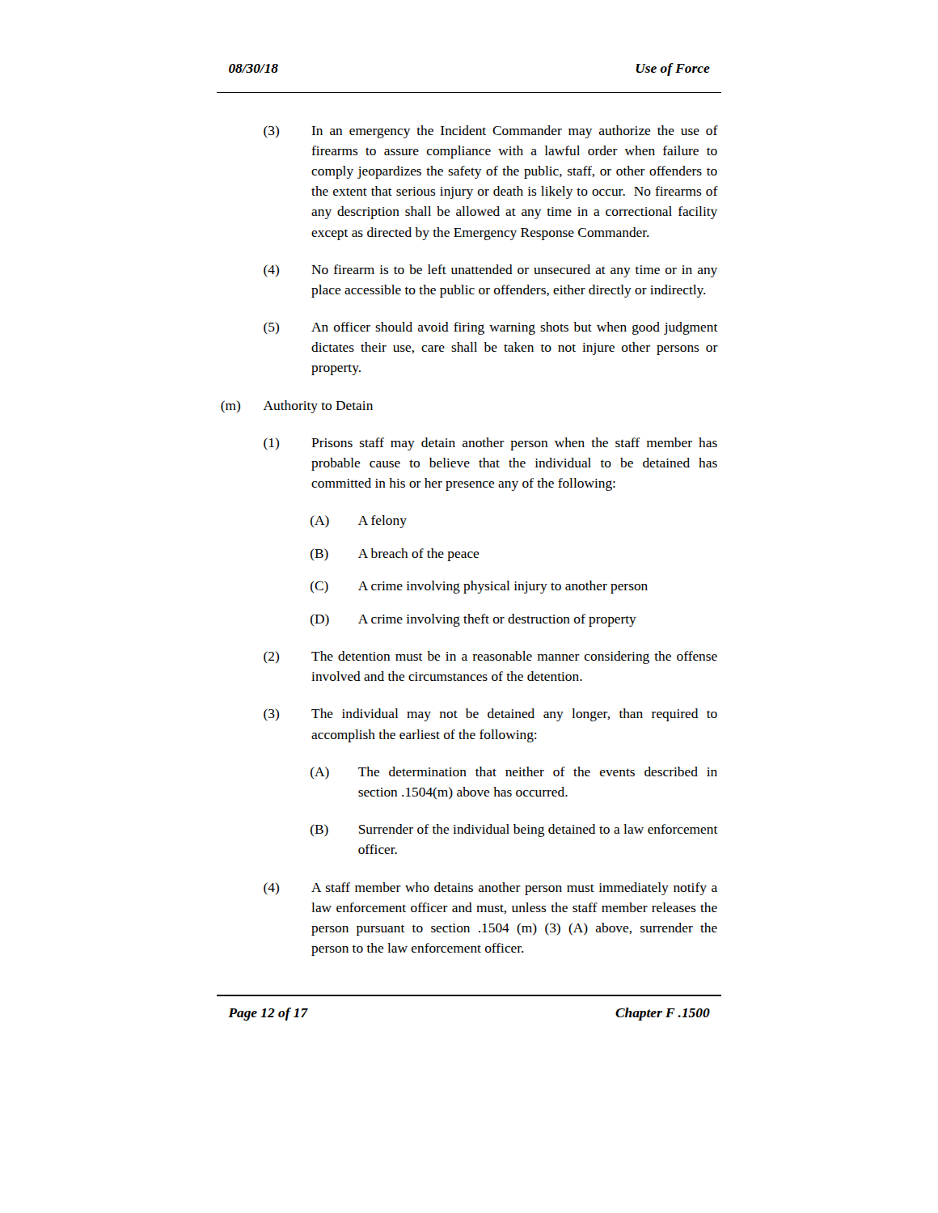08/30/18 Use of Force
(3) In an emergency the Incident Commander may authorize the use of firearms to assure compliance with a lawful order when failure to comply jeopardizes the safety of the public, staff, or other offenders to the extent that serious injury or death is likely to occur. No firearms of any description shall be allowed at any time in a correctional facility except as directed by the Emergency Response Commander.
(4) No firearm is to be left unattended or unsecured at any time or in any place accessible to the public or offenders, either directly or indirectly.
(5) An officer should avoid firing warning shots but when good judgment dictates their use, care shall be taken to not injure other persons or property.
(m) Authority to Detain
(1) Prisons staff may detain another person when the staff member has probable cause to believe that the individual to be detained has committed in his or her presence any of the following:
(A) A felony
(B) A breach of the peace
(C) A crime involving physical injury to another person
(D) A crime involving theft or destruction of property
(2) The detention must be in a reasonable manner considering the offense involved and the circumstances of the detention.
(3) The individual may not be detained any longer, than required to accomplish the earliest of the following:
(A) The determination that neither of the events described in section .1504(m) above has occurred.
(B) Surrender of the individual being detained to a law enforcement officer.
(4) A staff member who detains another person must immediately notify a law enforcement officer and must, unless the staff member releases the person pursuant to section .1504 (m) (3) (A) above, surrender the person to the law enforcement officer.
Page 12 of 17 Chapter F .1500